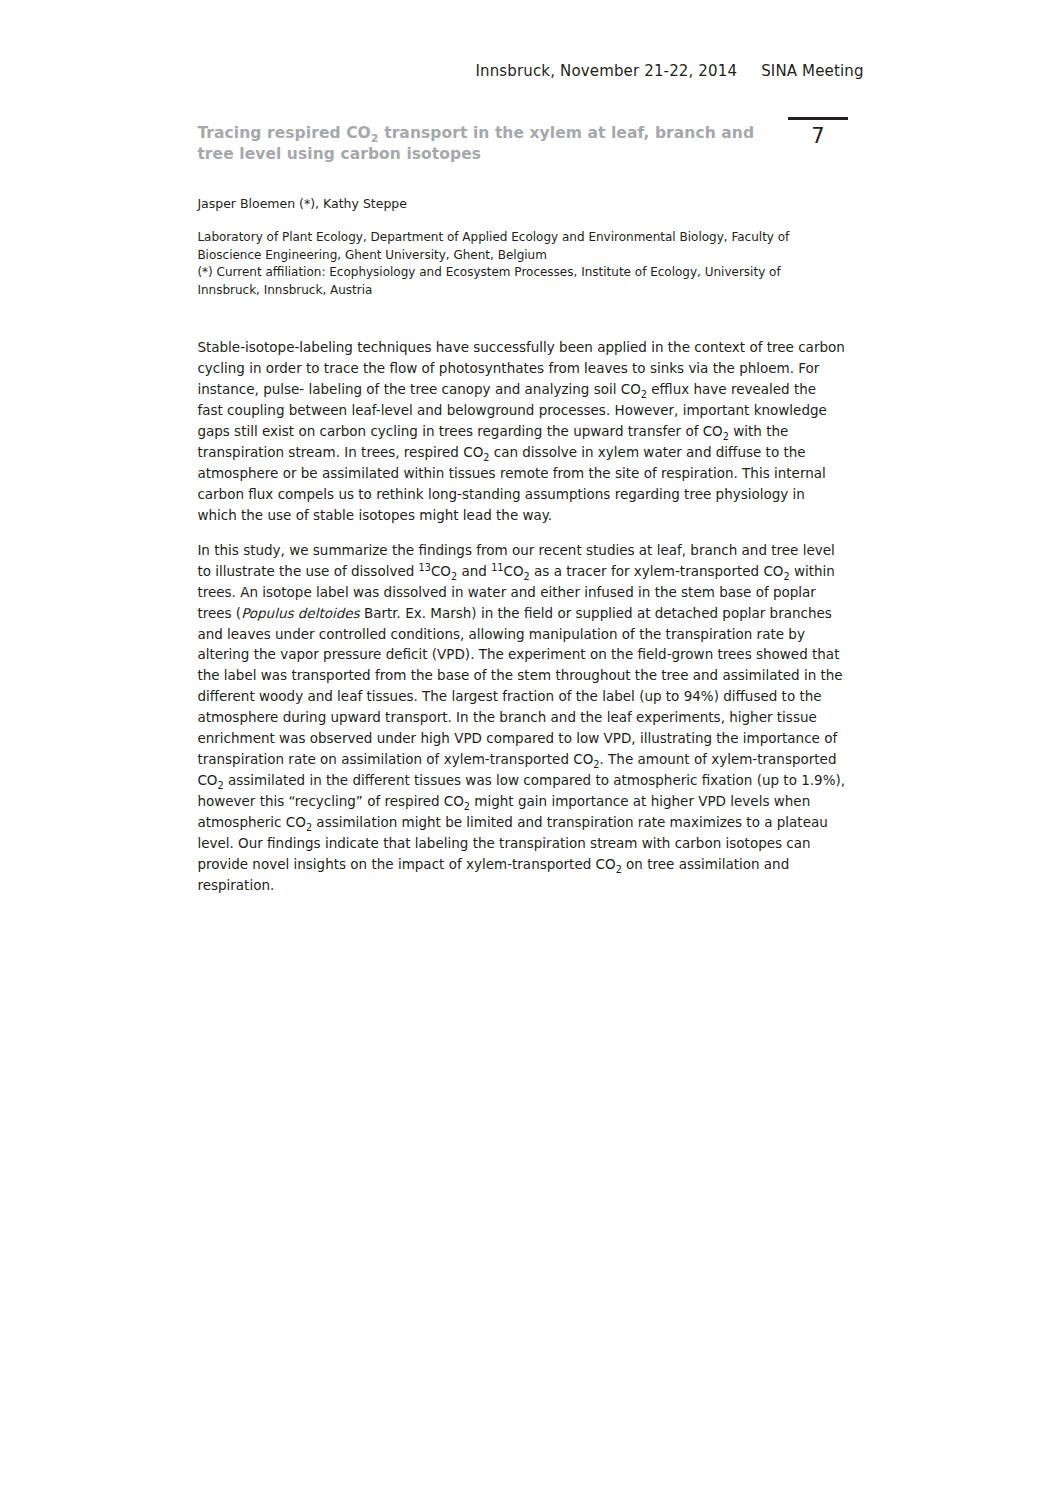Innsbruck, November 21-22, 2014SINA Meeting
7
Tracing respired CO2 transport in the xylem at leaf, branch and tree level using carbon isotopes
Jasper Bloemen (*), Kathy Steppe
Laboratory of Plant Ecology, Department of Applied Ecology and Environmental Biology, Faculty of Bioscience Engineering, Ghent University, Ghent, Belgium
(*) Current affiliation: Ecophysiology and Ecosystem Processes, Institute of Ecology, University of Innsbruck, Innsbruck, Austria
Stable-isotope-labeling techniques have successfully been applied in the context of tree carbon cycling in order to trace the flow of photosynthates from leaves to sinks via the phloem. For instance, pulse- labeling of the tree canopy and analyzing soil CO2 efflux have revealed the fast coupling between leaf-level and belowground processes. However, important knowledge gaps still exist on carbon cycling in trees regarding the upward transfer of CO2 with the transpiration stream. In trees, respired CO2 can dissolve in xylem water and diffuse to the atmosphere or be assimilated within tissues remote from the site of respiration. This internal carbon flux compels us to rethink long-standing assumptions regarding tree physiology in which the use of stable isotopes might lead the way.
In this study, we summarize the findings from our recent studies at leaf, branch and tree level to illustrate the use of dissolved 13CO2 and 11CO2 as a tracer for xylem-transported CO2 within trees. An isotope label was dissolved in water and either infused in the stem base of poplar trees (Populus deltoides Bartr. Ex. Marsh) in the field or supplied at detached poplar branches and leaves under controlled conditions, allowing manipulation of the transpiration rate by altering the vapor pressure deficit (VPD). The experiment on the field-grown trees showed that the label was transported from the base of the stem throughout the tree and assimilated in the different woody and leaf tissues. The largest fraction of the label (up to 94%) diffused to the atmosphere during upward transport. In the branch and the leaf experiments, higher tissue enrichment was observed under high VPD compared to low VPD, illustrating the importance of transpiration rate on assimilation of xylem-transported CO2. The amount of xylem-transported CO2 assimilated in the different tissues was low compared to atmospheric fixation (up to 1.9%), however this “recycling” of respired CO2 might gain importance at higher VPD levels when atmospheric CO2 assimilation might be limited and transpiration rate maximizes to a plateau level. Our findings indicate that labeling the transpiration stream with carbon isotopes can provide novel insights on the impact of xylem-transported CO2 on tree assimilation and respiration.